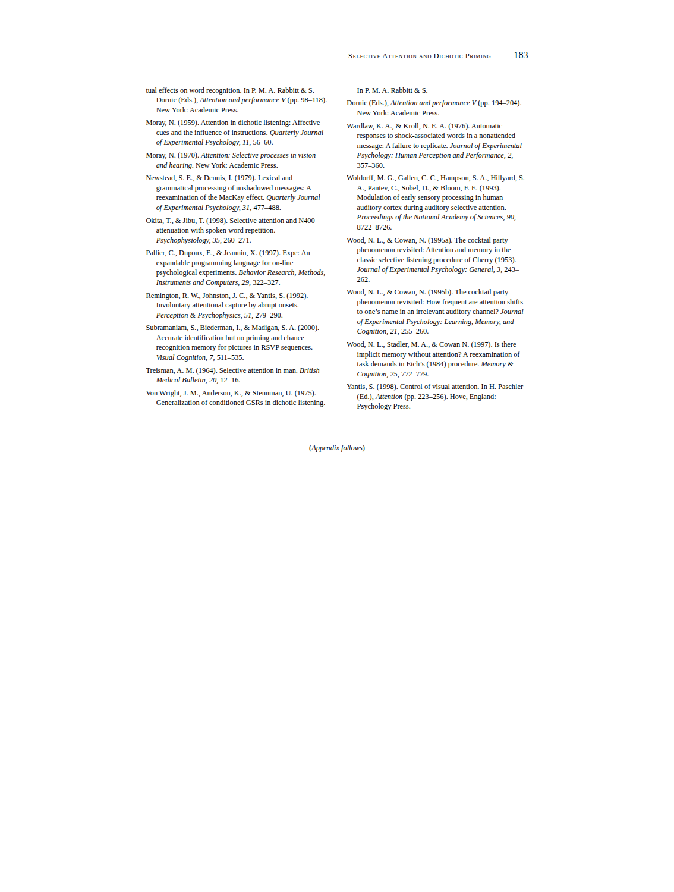Selective Attention and Dichotic Priming 183
tual effects on word recognition. In P. M. A. Rabbitt & S. Dornic (Eds.), Attention and performance V (pp. 98–118). New York: Academic Press.
Moray, N. (1959). Attention in dichotic listening: Affective cues and the influence of instructions. Quarterly Journal of Experimental Psychology, 11, 56–60.
Moray, N. (1970). Attention: Selective processes in vision and hearing. New York: Academic Press.
Newstead, S. E., & Dennis, I. (1979). Lexical and grammatical processing of unshadowed messages: A reexamination of the MacKay effect. Quarterly Journal of Experimental Psychology, 31, 477–488.
Okita, T., & Jibu, T. (1998). Selective attention and N400 attenuation with spoken word repetition. Psychophysiology, 35, 260–271.
Pallier, C., Dupoux, E., & Jeannin, X. (1997). Expe: An expandable programming language for on-line psychological experiments. Behavior Research, Methods, Instruments and Computers, 29, 322–327.
Remington, R. W., Johnston, J. C., & Yantis, S. (1992). Involuntary attentional capture by abrupt onsets. Perception & Psychophysics, 51, 279–290.
Subramaniam, S., Biederman, I., & Madigan, S. A. (2000). Accurate identification but no priming and chance recognition memory for pictures in RSVP sequences. Visual Cognition, 7, 511–535.
Treisman, A. M. (1964). Selective attention in man. British Medical Bulletin, 20, 12–16.
Von Wright, J. M., Anderson, K., & Stennman, U. (1975). Generalization of conditioned GSRs in dichotic listening. In P. M. A. Rabbitt & S.
Dornic (Eds.), Attention and performance V (pp. 194–204). New York: Academic Press.
Wardlaw, K. A., & Kroll, N. E. A. (1976). Automatic responses to shock-associated words in a nonattended message: A failure to replicate. Journal of Experimental Psychology: Human Perception and Performance, 2, 357–360.
Woldorff, M. G., Gallen, C. C., Hampson, S. A., Hillyard, S. A., Pantev, C., Sobel, D., & Bloom, F. E. (1993). Modulation of early sensory processing in human auditory cortex during auditory selective attention. Proceedings of the National Academy of Sciences, 90, 8722–8726.
Wood, N. L., & Cowan, N. (1995a). The cocktail party phenomenon revisited: Attention and memory in the classic selective listening procedure of Cherry (1953). Journal of Experimental Psychology: General, 3, 243–262.
Wood, N. L., & Cowan, N. (1995b). The cocktail party phenomenon revisited: How frequent are attention shifts to one’s name in an irrelevant auditory channel? Journal of Experimental Psychology: Learning, Memory, and Cognition, 21, 255–260.
Wood, N. L., Stadler, M. A., & Cowan N. (1997). Is there implicit memory without attention? A reexamination of task demands in Eich’s (1984) procedure. Memory & Cognition, 25, 772–779.
Yantis, S. (1998). Control of visual attention. In H. Paschler (Ed.), Attention (pp. 223–256). Hove, England: Psychology Press.
(Appendix follows)